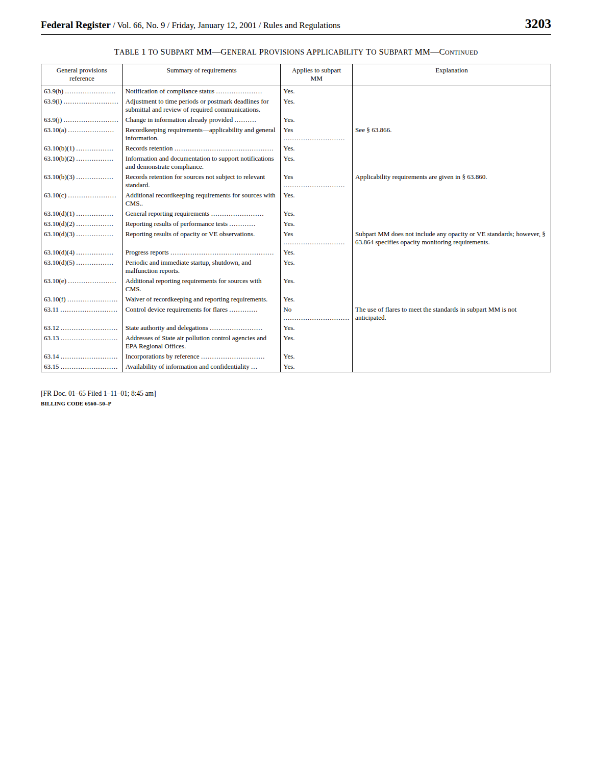Federal Register / Vol. 66, No. 9 / Friday, January 12, 2001 / Rules and Regulations
3203
TABLE 1 TO SUBPART MM—GENERAL PROVISIONS APPLICABILITY TO SUBPART MM—Continued
| General provisions reference | Summary of requirements | Applies to subpart MM | Explanation |
| --- | --- | --- | --- |
| 63.9(h) ....................... | Notification of compliance status ..................... | Yes. | |
| 63.9(i) ......................... | Adjustment to time periods or postmark deadlines for submittal and review of required communications. | Yes. | |
| 63.9(j) ......................... | Change in information already provided .......... | Yes. | |
| 63.10(a) ..................... | Recordkeeping requirements—applicability and general information. | Yes ............................ | See § 63.866. |
| 63.10(b)(1) ................. | Records retention ............................................. | Yes. | |
| 63.10(b)(2) ................. | Information and documentation to support notifications and demonstrate compliance. | Yes. | |
| 63.10(b)(3) ................. | Records retention for sources not subject to relevant standard. | Yes ............................ | Applicability requirements are given in § 63.860. |
| 63.10(c) ...................... | Additional recordkeeping requirements for sources with CMS.. | Yes. | |
| 63.10(d)(1) ................. | General reporting requirements ........................ | Yes. | |
| 63.10(d)(2) ................. | Reporting results of performance tests ............ | Yes. | |
| 63.10(d)(3) ................. | Reporting results of opacity or VE observations. | Yes ............................ | Subpart MM does not include any opacity or VE standards; however, § 63.864 specifies opacity monitoring requirements. |
| 63.10(d)(4) ................. | Progress reports ............................................... | Yes. | |
| 63.10(d)(5) ................. | Periodic and immediate startup, shutdown, and malfunction reports. | Yes. | |
| 63.10(e) ...................... | Additional reporting requirements for sources with CMS. | Yes. | |
| 63.10(f) ....................... | Waiver of recordkeeping and reporting requirements. | Yes. | |
| 63.11 .......................... | Control device requirements for flares ............. | No .............................. | The use of flares to meet the standards in subpart MM is not anticipated. |
| 63.12 .......................... | State authority and delegations ........................ | Yes. | |
| 63.13 .......................... | Addresses of State air pollution control agencies and EPA Regional Offices. | Yes. | |
| 63.14 .......................... | Incorporations by reference ............................. | Yes. | |
| 63.15 .......................... | Availability of information and confidentiality ... | Yes. | |
[FR Doc. 01–65 Filed 1–11–01; 8:45 am]
BILLING CODE 6560–50–P